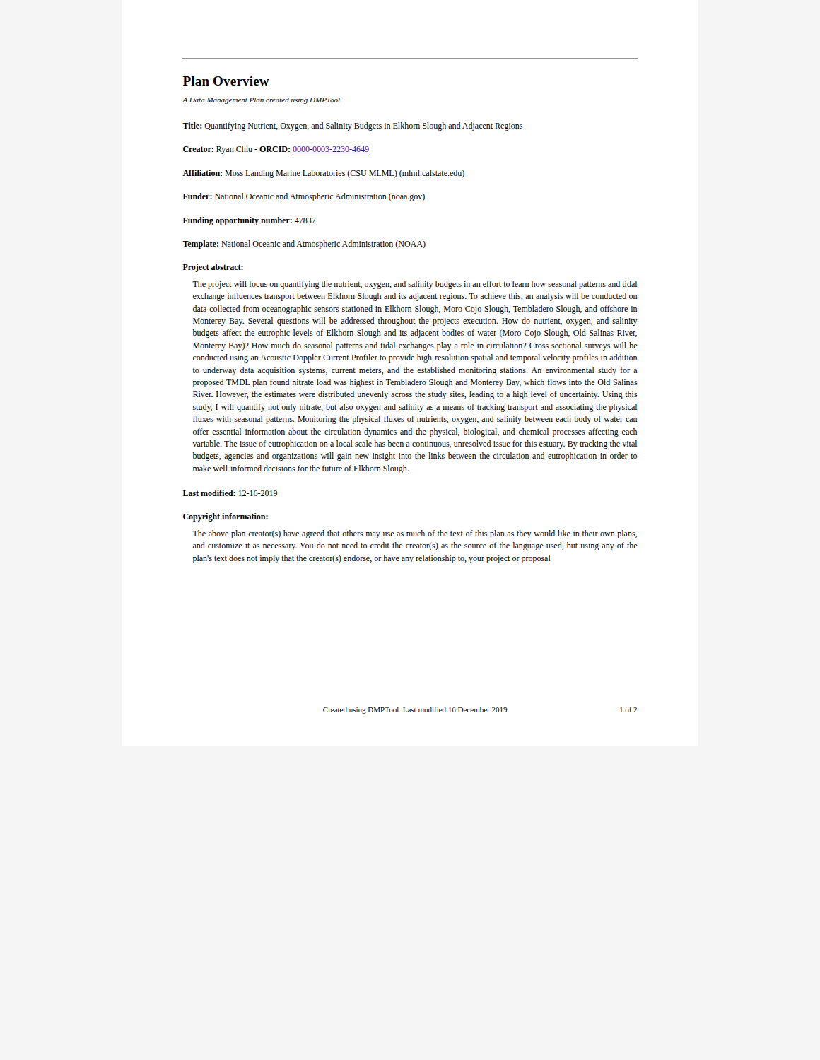Plan Overview
A Data Management Plan created using DMPTool
Title: Quantifying Nutrient, Oxygen, and Salinity Budgets in Elkhorn Slough and Adjacent Regions
Creator: Ryan Chiu - ORCID: 0000-0003-2230-4649
Affiliation: Moss Landing Marine Laboratories (CSU MLML) (mlml.calstate.edu)
Funder: National Oceanic and Atmospheric Administration (noaa.gov)
Funding opportunity number: 47837
Template: National Oceanic and Atmospheric Administration (NOAA)
Project abstract:
The project will focus on quantifying the nutrient, oxygen, and salinity budgets in an effort to learn how seasonal patterns and tidal exchange influences transport between Elkhorn Slough and its adjacent regions. To achieve this, an analysis will be conducted on data collected from oceanographic sensors stationed in Elkhorn Slough, Moro Cojo Slough, Tembladero Slough, and offshore in Monterey Bay. Several questions will be addressed throughout the projects execution. How do nutrient, oxygen, and salinity budgets affect the eutrophic levels of Elkhorn Slough and its adjacent bodies of water (Moro Cojo Slough, Old Salinas River, Monterey Bay)? How much do seasonal patterns and tidal exchanges play a role in circulation? Cross-sectional surveys will be conducted using an Acoustic Doppler Current Profiler to provide high-resolution spatial and temporal velocity profiles in addition to underway data acquisition systems, current meters, and the established monitoring stations. An environmental study for a proposed TMDL plan found nitrate load was highest in Tembladero Slough and Monterey Bay, which flows into the Old Salinas River. However, the estimates were distributed unevenly across the study sites, leading to a high level of uncertainty. Using this study, I will quantify not only nitrate, but also oxygen and salinity as a means of tracking transport and associating the physical fluxes with seasonal patterns. Monitoring the physical fluxes of nutrients, oxygen, and salinity between each body of water can offer essential information about the circulation dynamics and the physical, biological, and chemical processes affecting each variable. The issue of eutrophication on a local scale has been a continuous, unresolved issue for this estuary. By tracking the vital budgets, agencies and organizations will gain new insight into the links between the circulation and eutrophication in order to make well-informed decisions for the future of Elkhorn Slough.
Last modified: 12-16-2019
Copyright information:
The above plan creator(s) have agreed that others may use as much of the text of this plan as they would like in their own plans, and customize it as necessary. You do not need to credit the creator(s) as the source of the language used, but using any of the plan's text does not imply that the creator(s) endorse, or have any relationship to, your project or proposal
Created using DMPTool. Last modified 16 December 2019
1 of 2